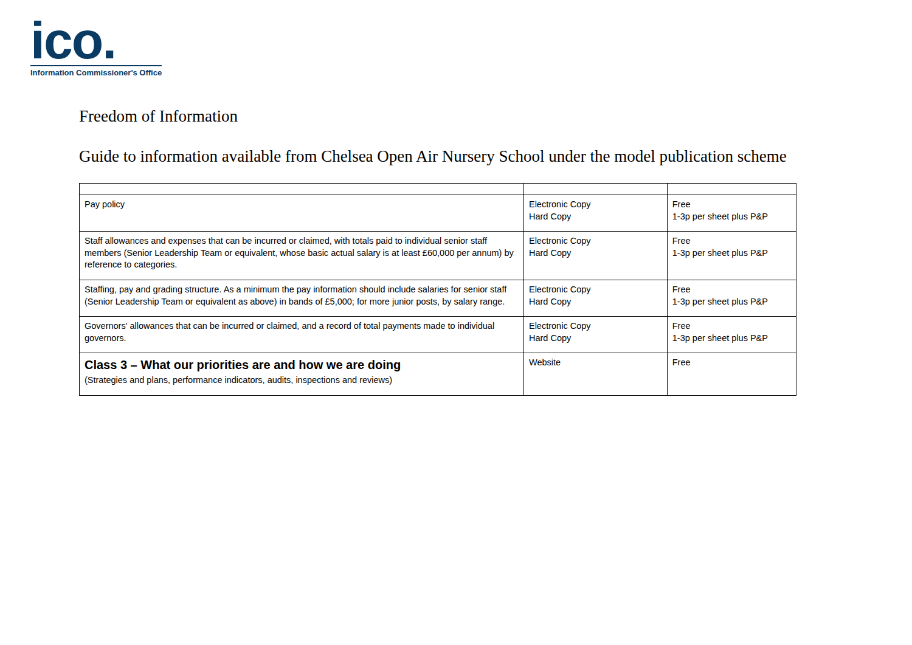ico.
Information Commissioner's Office
Freedom of Information
Guide to information available from Chelsea Open Air Nursery School under the model publication scheme
| Pay policy | Electronic Copy Hard Copy | Free 1-3p per sheet plus P&P |
| Staff allowances and expenses that can be incurred or claimed, with totals paid to individual senior staff members (Senior Leadership Team or equivalent, whose basic actual salary is at least £60,000 per annum) by reference to categories. | Electronic Copy Hard Copy | Free 1-3p per sheet plus P&P |
| Staffing, pay and grading structure. As a minimum the pay information should include salaries for senior staff (Senior Leadership Team or equivalent as above) in bands of £5,000; for more junior posts, by salary range. | Electronic Copy Hard Copy | Free 1-3p per sheet plus P&P |
| Governors' allowances that can be incurred or claimed, and a record of total payments made to individual governors. | Electronic Copy Hard Copy | Free 1-3p per sheet plus P&P |
| Class 3 – What our priorities are and how we are doing (Strategies and plans, performance indicators, audits, inspections and reviews) | Website | Free |